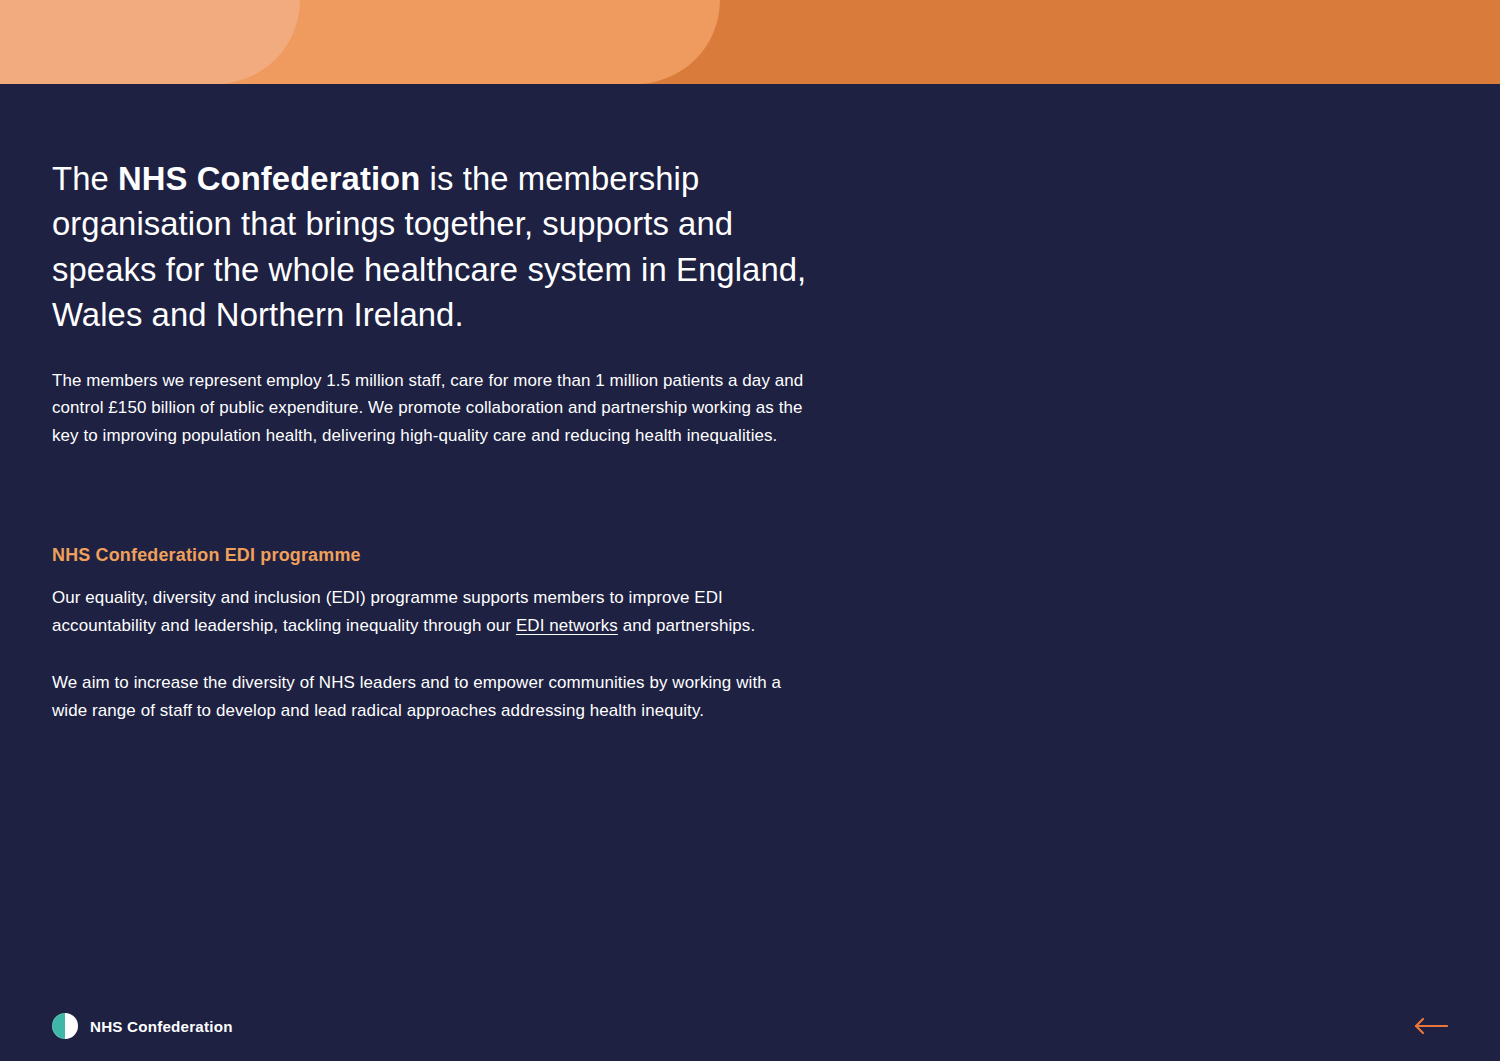The NHS Confederation is the membership organisation that brings together, supports and speaks for the whole healthcare system in England, Wales and Northern Ireland.
The members we represent employ 1.5 million staff, care for more than 1 million patients a day and control £150 billion of public expenditure. We promote collaboration and partnership working as the key to improving population health, delivering high-quality care and reducing health inequalities.
NHS Confederation EDI programme
Our equality, diversity and inclusion (EDI) programme supports members to improve EDI accountability and leadership, tackling inequality through our EDI networks and partnerships.
We aim to increase the diversity of NHS leaders and to empower communities by working with a wide range of staff to develop and lead radical approaches addressing health inequity.
NHS Confederation